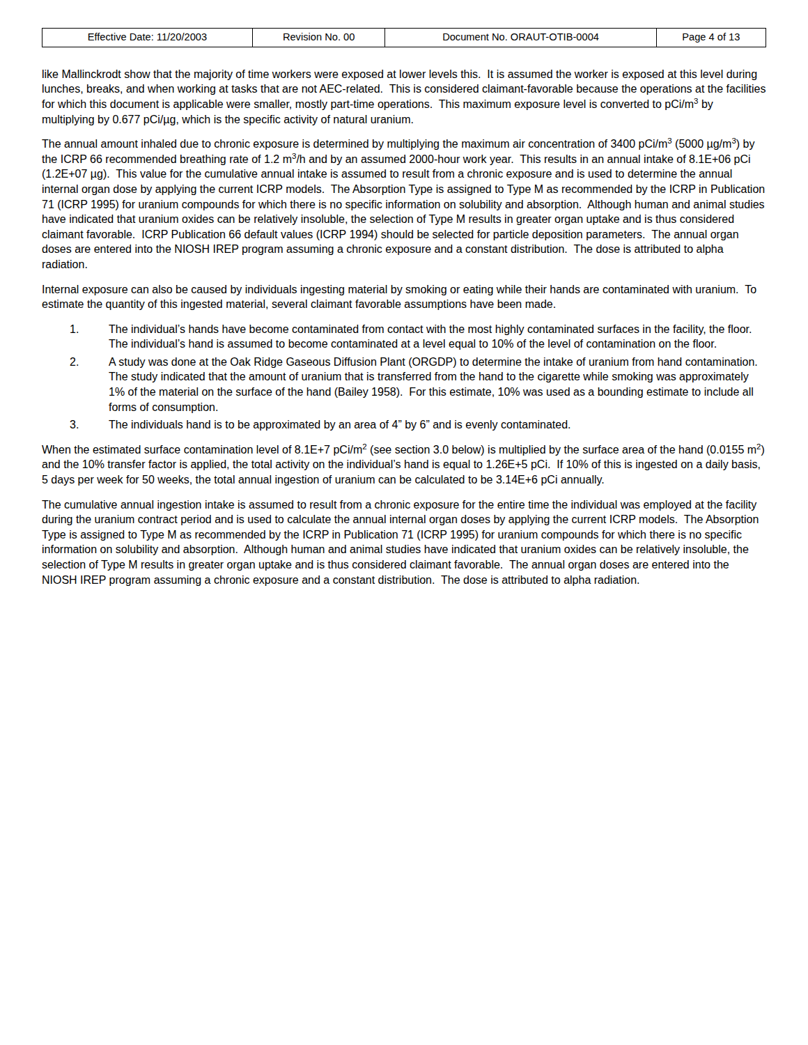| Effective Date: 11/20/2003 | Revision No. 00 | Document No. ORAUT-OTIB-0004 | Page 4 of 13 |
like Mallinckrodt show that the majority of time workers were exposed at lower levels this. It is assumed the worker is exposed at this level during lunches, breaks, and when working at tasks that are not AEC-related. This is considered claimant-favorable because the operations at the facilities for which this document is applicable were smaller, mostly part-time operations. This maximum exposure level is converted to pCi/m3 by multiplying by 0.677 pCi/µg, which is the specific activity of natural uranium.
The annual amount inhaled due to chronic exposure is determined by multiplying the maximum air concentration of 3400 pCi/m3 (5000 µg/m3) by the ICRP 66 recommended breathing rate of 1.2 m3/h and by an assumed 2000-hour work year. This results in an annual intake of 8.1E+06 pCi (1.2E+07 µg). This value for the cumulative annual intake is assumed to result from a chronic exposure and is used to determine the annual internal organ dose by applying the current ICRP models. The Absorption Type is assigned to Type M as recommended by the ICRP in Publication 71 (ICRP 1995) for uranium compounds for which there is no specific information on solubility and absorption. Although human and animal studies have indicated that uranium oxides can be relatively insoluble, the selection of Type M results in greater organ uptake and is thus considered claimant favorable. ICRP Publication 66 default values (ICRP 1994) should be selected for particle deposition parameters. The annual organ doses are entered into the NIOSH IREP program assuming a chronic exposure and a constant distribution. The dose is attributed to alpha radiation.
Internal exposure can also be caused by individuals ingesting material by smoking or eating while their hands are contaminated with uranium. To estimate the quantity of this ingested material, several claimant favorable assumptions have been made.
1. The individual’s hands have become contaminated from contact with the most highly contaminated surfaces in the facility, the floor. The individual’s hand is assumed to become contaminated at a level equal to 10% of the level of contamination on the floor.
2. A study was done at the Oak Ridge Gaseous Diffusion Plant (ORGDP) to determine the intake of uranium from hand contamination. The study indicated that the amount of uranium that is transferred from the hand to the cigarette while smoking was approximately 1% of the material on the surface of the hand (Bailey 1958). For this estimate, 10% was used as a bounding estimate to include all forms of consumption.
3. The individuals hand is to be approximated by an area of 4” by 6” and is evenly contaminated.
When the estimated surface contamination level of 8.1E+7 pCi/m2 (see section 3.0 below) is multiplied by the surface area of the hand (0.0155 m2) and the 10% transfer factor is applied, the total activity on the individual’s hand is equal to 1.26E+5 pCi. If 10% of this is ingested on a daily basis, 5 days per week for 50 weeks, the total annual ingestion of uranium can be calculated to be 3.14E+6 pCi annually.
The cumulative annual ingestion intake is assumed to result from a chronic exposure for the entire time the individual was employed at the facility during the uranium contract period and is used to calculate the annual internal organ doses by applying the current ICRP models. The Absorption Type is assigned to Type M as recommended by the ICRP in Publication 71 (ICRP 1995) for uranium compounds for which there is no specific information on solubility and absorption. Although human and animal studies have indicated that uranium oxides can be relatively insoluble, the selection of Type M results in greater organ uptake and is thus considered claimant favorable. The annual organ doses are entered into the NIOSH IREP program assuming a chronic exposure and a constant distribution. The dose is attributed to alpha radiation.